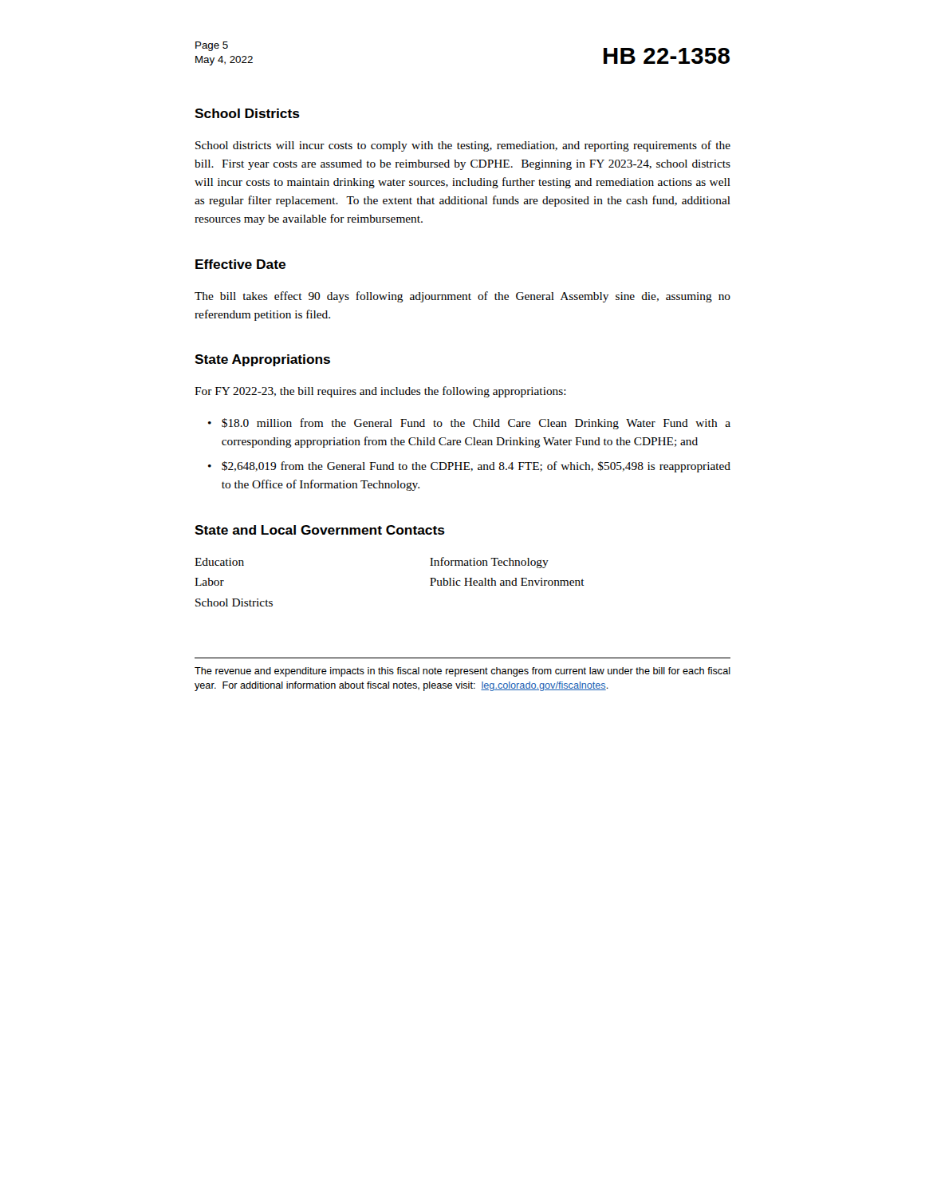Page 5
May 4, 2022
HB 22-1358
School Districts
School districts will incur costs to comply with the testing, remediation, and reporting requirements of the bill. First year costs are assumed to be reimbursed by CDPHE. Beginning in FY 2023-24, school districts will incur costs to maintain drinking water sources, including further testing and remediation actions as well as regular filter replacement. To the extent that additional funds are deposited in the cash fund, additional resources may be available for reimbursement.
Effective Date
The bill takes effect 90 days following adjournment of the General Assembly sine die, assuming no referendum petition is filed.
State Appropriations
For FY 2022-23, the bill requires and includes the following appropriations:
$18.0 million from the General Fund to the Child Care Clean Drinking Water Fund with a corresponding appropriation from the Child Care Clean Drinking Water Fund to the CDPHE; and
$2,648,019 from the General Fund to the CDPHE, and 8.4 FTE; of which, $505,498 is reappropriated to the Office of Information Technology.
State and Local Government Contacts
Education
Information Technology
Labor
Public Health and Environment
School Districts
The revenue and expenditure impacts in this fiscal note represent changes from current law under the bill for each fiscal year. For additional information about fiscal notes, please visit: leg.colorado.gov/fiscalnotes.